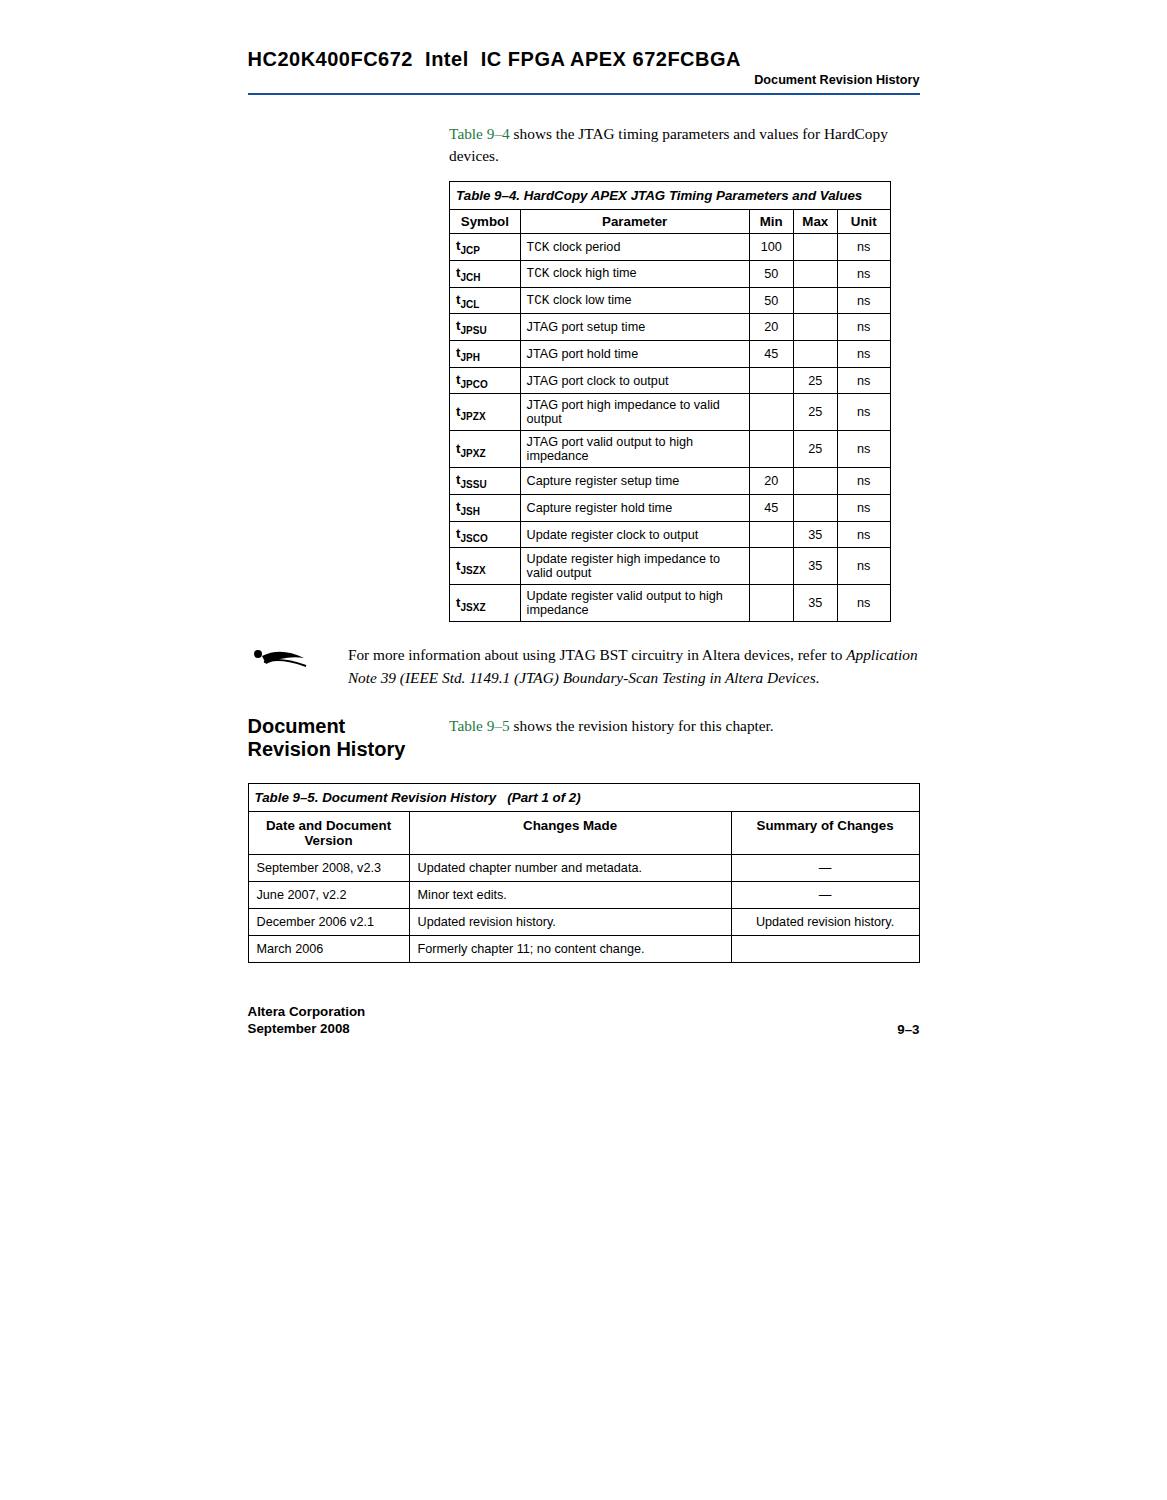HC20K400FC672 Intel IC FPGA APEX 672FCBGA
Document Revision History
Table 9–4 shows the JTAG timing parameters and values for HardCopy devices.
Table 9–4. HardCopy APEX JTAG Timing Parameters and Values
| Symbol | Parameter | Min | Max | Unit |
| --- | --- | --- | --- | --- |
| t JCP | TCK clock period | 100 | | ns |
| t JCH | TCK clock high time | 50 | | ns |
| t JCL | TCK clock low time | 50 | | ns |
| t JPSU | JTAG port setup time | 20 | | ns |
| t JPH | JTAG port hold time | 45 | | ns |
| t JPCO | JTAG port clock to output | | 25 | ns |
| t JPZX | JTAG port high impedance to valid output | | 25 | ns |
| t JPXZ | JTAG port valid output to high impedance | | 25 | ns |
| t JSSU | Capture register setup time | 20 | | ns |
| t JSH | Capture register hold time | 45 | | ns |
| t JSCO | Update register clock to output | | 35 | ns |
| t JSZX | Update register high impedance to valid output | | 35 | ns |
| t JSXZ | Update register valid output to high impedance | | 35 | ns |
For more information about using JTAG BST circuitry in Altera devices, refer to Application Note 39 (IEEE Std. 1149.1 (JTAG) Boundary-Scan Testing in Altera Devices.
Document
Revision History
Table 9–5 shows the revision history for this chapter.
Table 9–5. Document Revision History (Part 1 of 2)
| Date and Document Version | Changes Made | Summary of Changes |
| --- | --- | --- |
| September 2008, v2.3 | Updated chapter number and metadata. | — |
| June 2007, v2.2 | Minor text edits. | — |
| December 2006 v2.1 | Updated revision history. | Updated revision history. |
| March 2006 | Formerly chapter 11; no content change. | |
Altera Corporation
September 2008
9–3